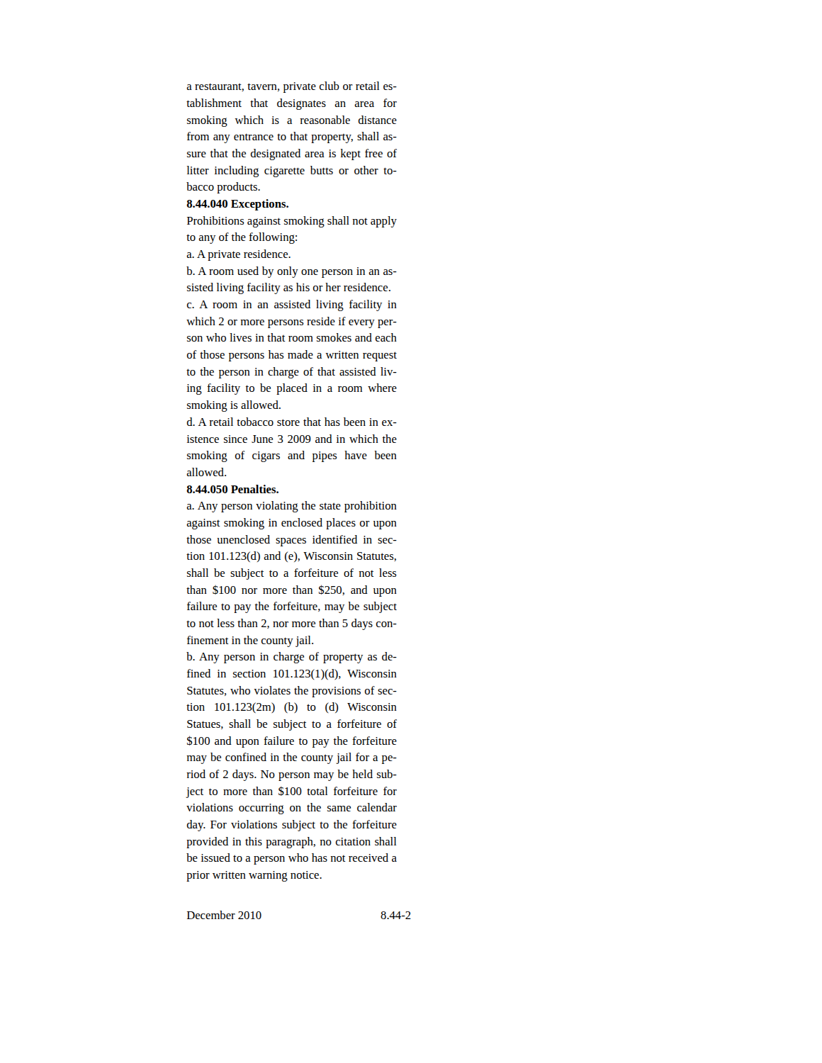a restaurant, tavern, private club or retail establishment that designates an area for smoking which is a reasonable distance from any entrance to that property, shall assure that the designated area is kept free of litter including cigarette butts or other tobacco products.
8.44.040 Exceptions.
Prohibitions against smoking shall not apply to any of the following:
a. A private residence.
b. A room used by only one person in an assisted living facility as his or her residence.
c. A room in an assisted living facility in which 2 or more persons reside if every person who lives in that room smokes and each of those persons has made a written request to the person in charge of that assisted living facility to be placed in a room where smoking is allowed.
d. A retail tobacco store that has been in existence since June 3 2009 and in which the smoking of cigars and pipes have been allowed.
8.44.050 Penalties.
a. Any person violating the state prohibition against smoking in enclosed places or upon those unenclosed spaces identified in section 101.123(d) and (e), Wisconsin Statutes, shall be subject to a forfeiture of not less than $100 nor more than $250, and upon failure to pay the forfeiture, may be subject to not less than 2, nor more than 5 days confinement in the county jail.
b. Any person in charge of property as defined in section 101.123(1)(d), Wisconsin Statutes, who violates the provisions of section 101.123(2m) (b) to (d) Wisconsin Statues, shall be subject to a forfeiture of $100 and upon failure to pay the forfeiture may be confined in the county jail for a period of 2 days. No person may be held subject to more than $100 total forfeiture for violations occurring on the same calendar day. For violations subject to the forfeiture provided in this paragraph, no citation shall be issued to a person who has not received a prior written warning notice.
December 2010
8.44-2